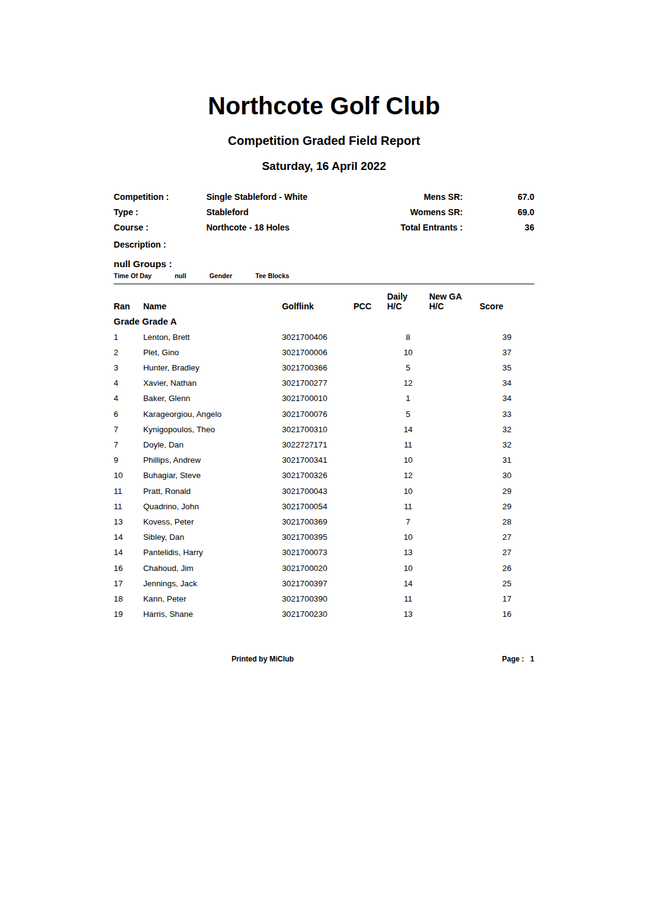Northcote Golf Club
Competition Graded Field Report
Saturday, 16 April 2022
| Competition : | Single Stableford - White | Mens SR: | 67.0 |
| Type : | Stableford | Womens SR: | 69.0 |
| Course : | Northcote - 18 Holes | Total Entrants : | 36 |
Description :
null Groups :
Time Of Day null Gender Tee Blocks
| Ran | Name | Golflink | PCC | Daily H/C | New GA H/C | Score |
| --- | --- | --- | --- | --- | --- | --- |
| Grade Grade A |
| 1 | Lenton, Brett | 3021700406 | | 8 | | 39 |
| 2 | Plet, Gino | 3021700006 | | 10 | | 37 |
| 3 | Hunter, Bradley | 3021700366 | | 5 | | 35 |
| 4 | Xavier, Nathan | 3021700277 | | 12 | | 34 |
| 4 | Baker, Glenn | 3021700010 | | 1 | | 34 |
| 6 | Karageorgiou, Angelo | 3021700076 | | 5 | | 33 |
| 7 | Kynigopoulos, Theo | 3021700310 | | 14 | | 32 |
| 7 | Doyle, Dan | 3022727171 | | 11 | | 32 |
| 9 | Phillips, Andrew | 3021700341 | | 10 | | 31 |
| 10 | Buhagiar, Steve | 3021700326 | | 12 | | 30 |
| 11 | Pratt, Ronald | 3021700043 | | 10 | | 29 |
| 11 | Quadrino, John | 3021700054 | | 11 | | 29 |
| 13 | Kovess, Peter | 3021700369 | | 7 | | 28 |
| 14 | Sibley, Dan | 3021700395 | | 10 | | 27 |
| 14 | Pantelidis, Harry | 3021700073 | | 13 | | 27 |
| 16 | Chahoud, Jim | 3021700020 | | 10 | | 26 |
| 17 | Jennings, Jack | 3021700397 | | 14 | | 25 |
| 18 | Kann, Peter | 3021700390 | | 11 | | 17 |
| 19 | Harris, Shane | 3021700230 | | 13 | | 16 |
Printed by MiClub Page : 1